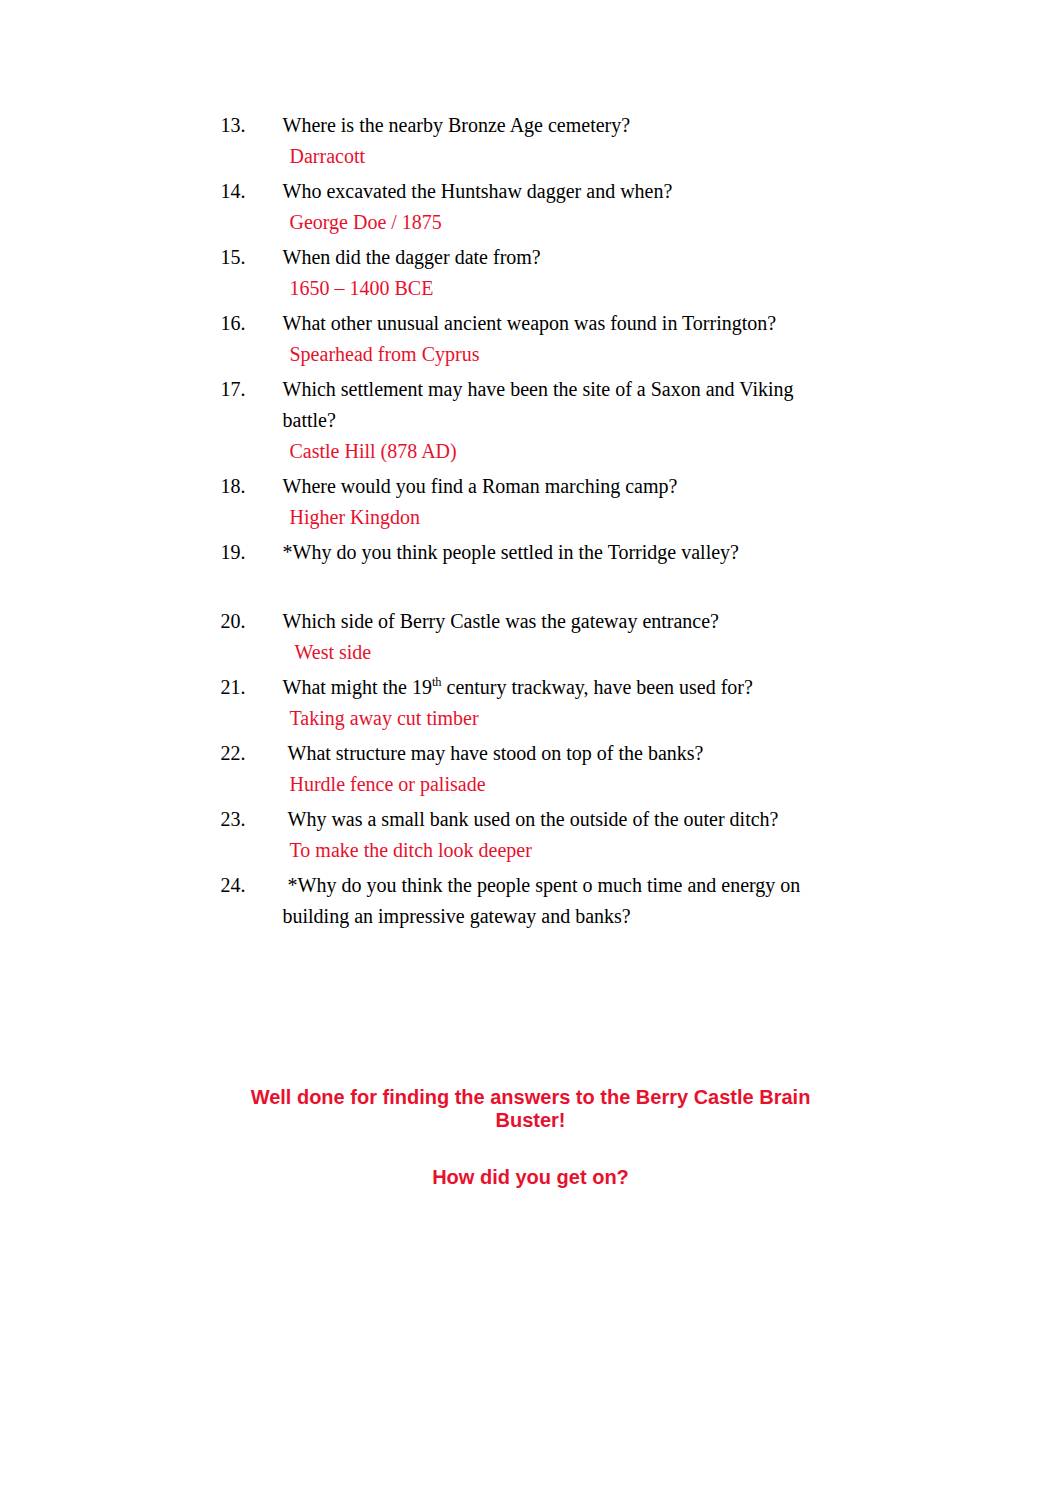13. Where is the nearby Bronze Age cemetery? Darracott
14. Who excavated the Huntshaw dagger and when? George Doe / 1875
15. When did the dagger date from? 1650 – 1400 BCE
16. What other unusual ancient weapon was found in Torrington? Spearhead from Cyprus
17. Which settlement may have been the site of a Saxon and Viking battle? Castle Hill (878 AD)
18. Where would you find a Roman marching camp? Higher Kingdon
19.*Why do you think people settled in the Torridge valley?
20. Which side of Berry Castle was the gateway entrance? West side
21. What might the 19th century trackway, have been used for? Taking away cut timber
22. What structure may have stood on top of the banks? Hurdle fence or palisade
23. Why was a small bank used on the outside of the outer ditch? To make the ditch look deeper
24. *Why do you think the people spent o much time and energy on building an impressive gateway and banks?
Well done for finding the answers to the Berry Castle Brain Buster!
How did you get on?